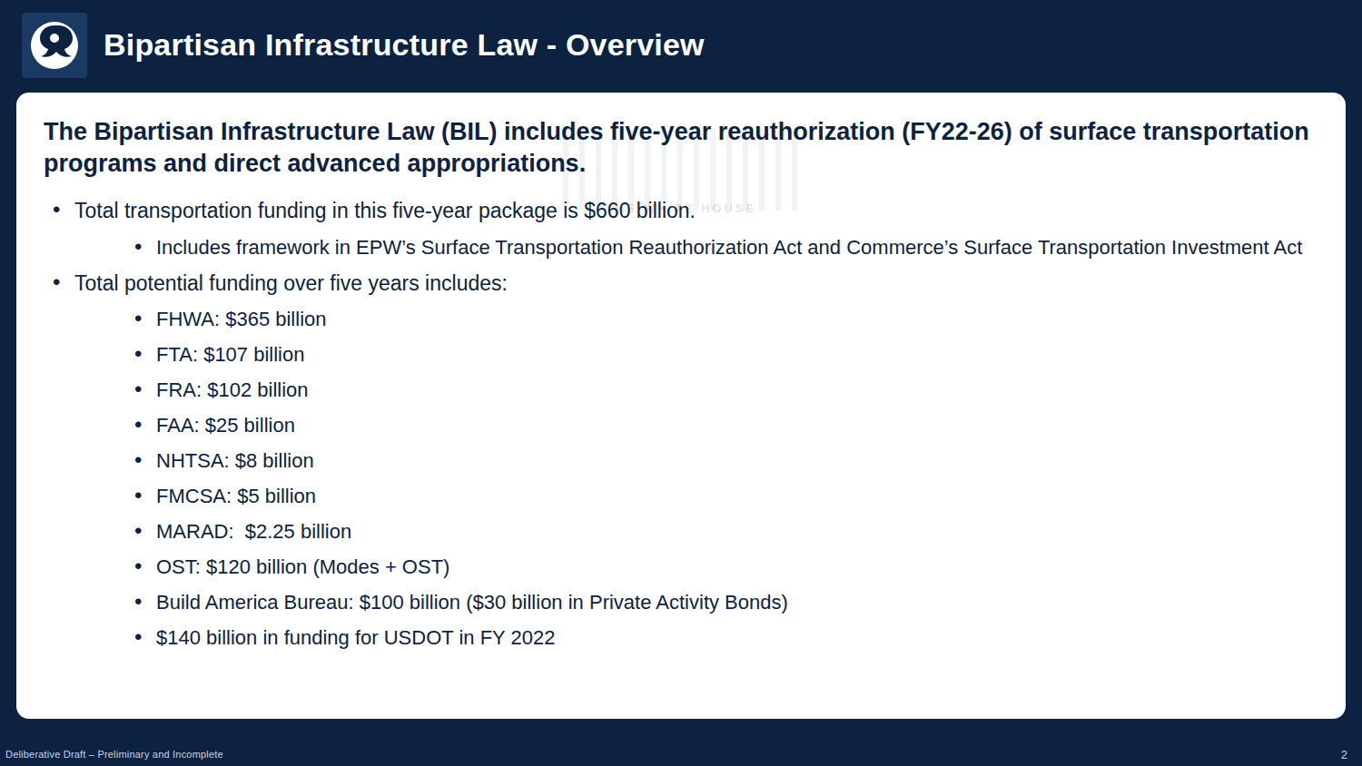Bipartisan Infrastructure Law - Overview
The Bipartisan Infrastructure Law (BIL) includes five-year reauthorization (FY22-26) of surface transportation programs and direct advanced appropriations.
Total transportation funding in this five-year package is $660 billion.
Includes framework in EPW’s Surface Transportation Reauthorization Act and Commerce’s Surface Transportation Investment Act
Total potential funding over five years includes:
FHWA: $365 billion
FTA: $107 billion
FRA: $102 billion
FAA: $25 billion
NHTSA: $8 billion
FMCSA: $5 billion
MARAD: $2.25 billion
OST: $120 billion (Modes + OST)
Build America Bureau: $100 billion ($30 billion in Private Activity Bonds)
$140 billion in funding for USDOT in FY 2022
Deliberative Draft – Preliminary and Incomplete 2